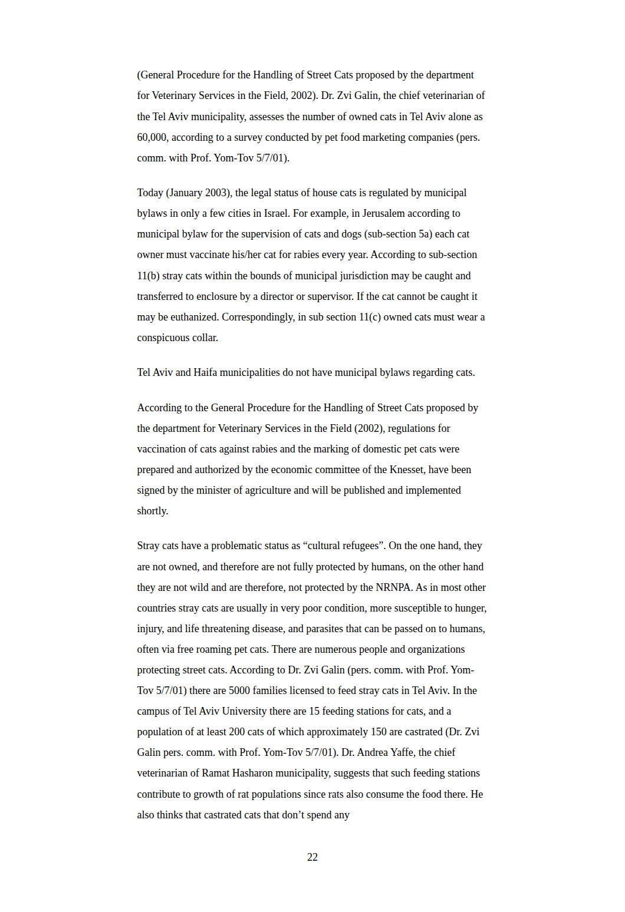(General Procedure for the Handling of Street Cats proposed by the department for Veterinary Services in the Field, 2002). Dr. Zvi Galin, the chief veterinarian of the Tel Aviv municipality, assesses the number of owned cats in Tel Aviv alone as 60,000, according to a survey conducted by pet food marketing companies (pers. comm. with Prof. Yom-Tov 5/7/01).
Today (January 2003), the legal status of house cats is regulated by municipal bylaws in only a few cities in Israel. For example, in Jerusalem according to municipal bylaw for the supervision of cats and dogs (sub-section 5a) each cat owner must vaccinate his/her cat for rabies every year. According to sub-section 11(b) stray cats within the bounds of municipal jurisdiction may be caught and transferred to enclosure by a director or supervisor. If the cat cannot be caught it may be euthanized. Correspondingly, in sub section 11(c) owned cats must wear a conspicuous collar.
Tel Aviv and Haifa municipalities do not have municipal bylaws regarding cats.
According to the General Procedure for the Handling of Street Cats proposed by the department for Veterinary Services in the Field (2002), regulations for vaccination of cats against rabies and the marking of domestic pet cats were prepared and authorized by the economic committee of the Knesset, have been signed by the minister of agriculture and will be published and implemented shortly.
Stray cats have a problematic status as “cultural refugees”. On the one hand, they are not owned, and therefore are not fully protected by humans, on the other hand they are not wild and are therefore, not protected by the NRNPA. As in most other countries stray cats are usually in very poor condition, more susceptible to hunger, injury, and life threatening disease, and parasites that can be passed on to humans, often via free roaming pet cats. There are numerous people and organizations protecting street cats. According to Dr. Zvi Galin (pers. comm. with Prof. Yom-Tov 5/7/01) there are 5000 families licensed to feed stray cats in Tel Aviv. In the campus of Tel Aviv University there are 15 feeding stations for cats, and a population of at least 200 cats of which approximately 150 are castrated (Dr. Zvi Galin pers. comm. with Prof. Yom-Tov 5/7/01). Dr. Andrea Yaffe, the chief veterinarian of Ramat Hasharon municipality, suggests that such feeding stations contribute to growth of rat populations since rats also consume the food there. He also thinks that castrated cats that don’t spend any
22